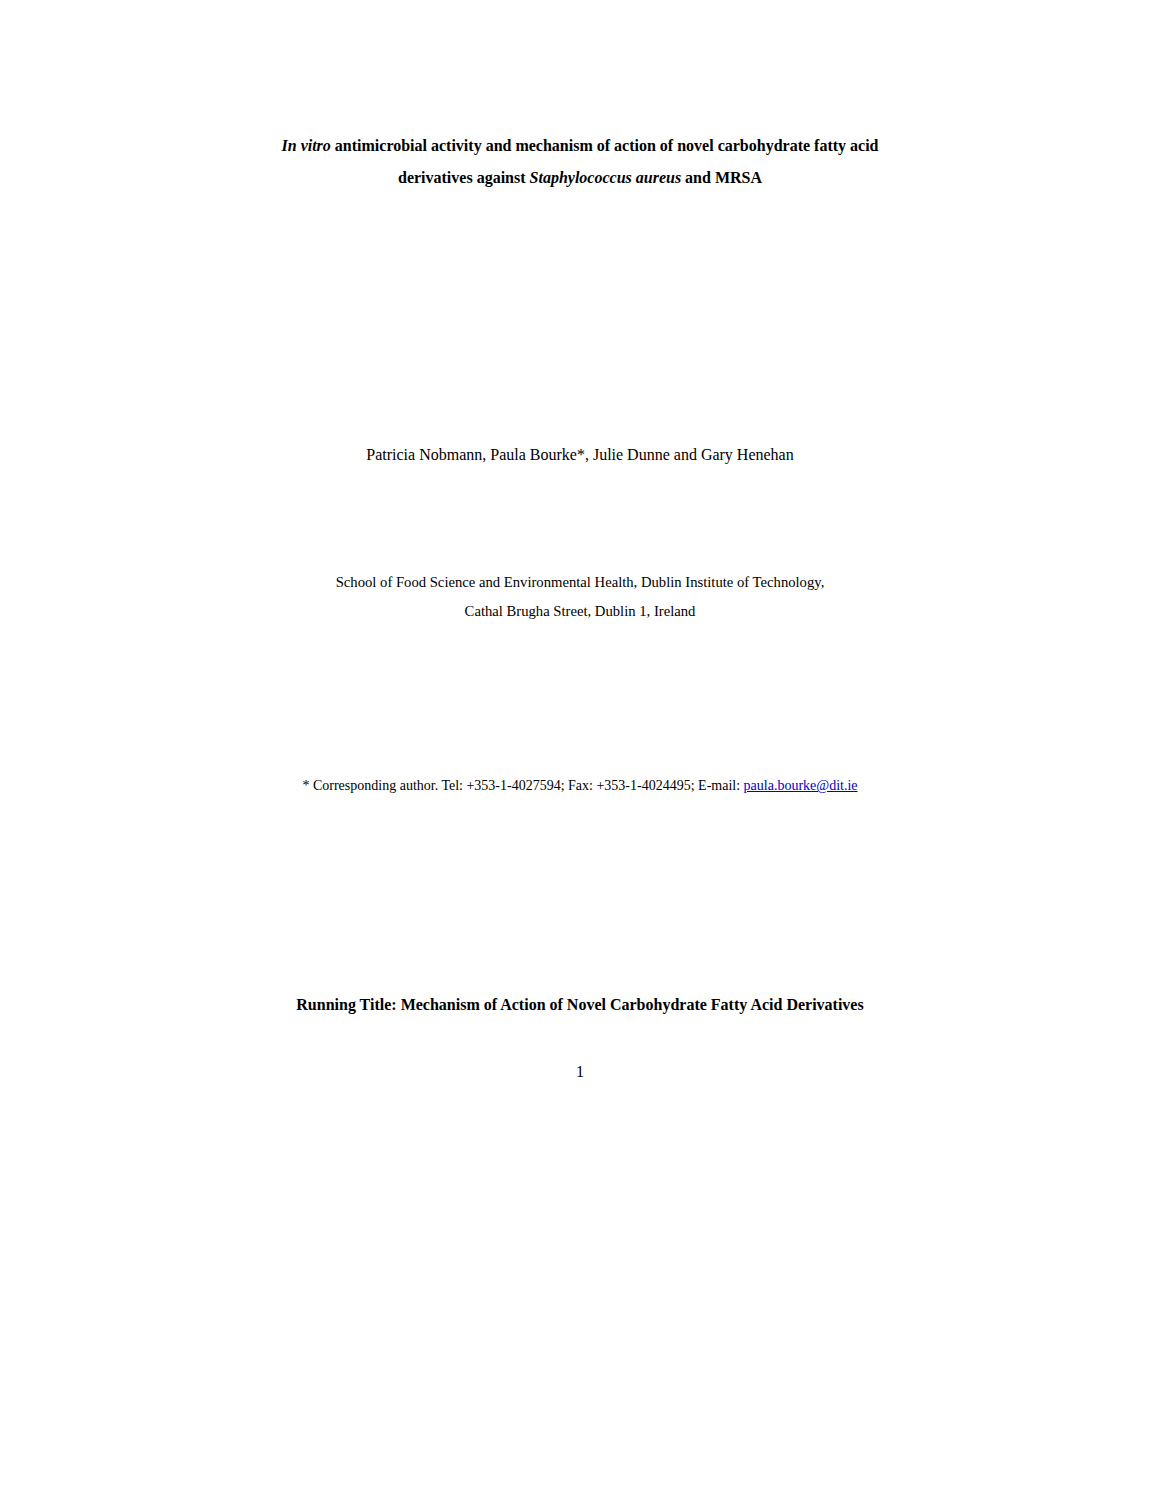In vitro antimicrobial activity and mechanism of action of novel carbohydrate fatty acid derivatives against Staphylococcus aureus and MRSA
Patricia Nobmann, Paula Bourke*, Julie Dunne and Gary Henehan
School of Food Science and Environmental Health, Dublin Institute of Technology,
Cathal Brugha Street, Dublin 1, Ireland
* Corresponding author. Tel: +353-1-4027594; Fax: +353-1-4024495; E-mail: paula.bourke@dit.ie
Running Title: Mechanism of Action of Novel Carbohydrate Fatty Acid Derivatives
1